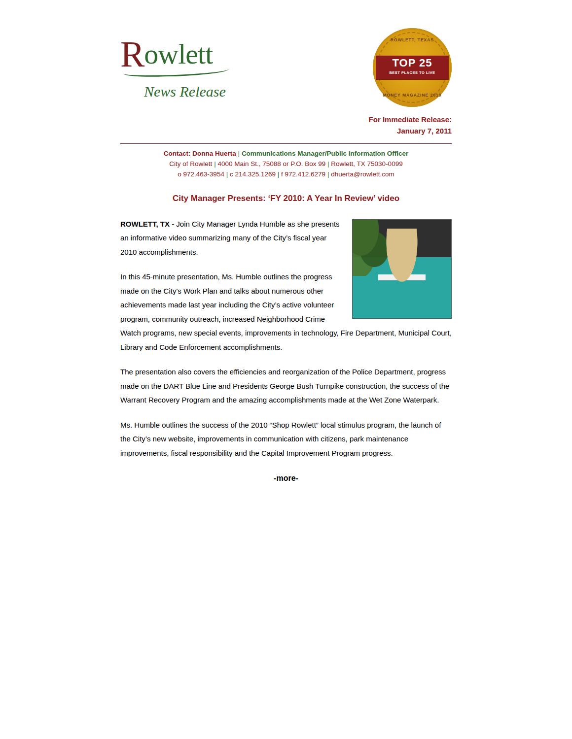Rowlett
News Release
ROWLETT, TEXAS
TOP 25 BEST PLACES TO LIVE
MONEY MAGAZINE 2010
For Immediate Release:
January 7, 2011
Contact: Donna Huerta | Communications Manager/Public Information Officer
City of Rowlett | 4000 Main St., 75088 or P.O. Box 99 | Rowlett, TX 75030-0099
o 972.463-3954 | c 214.325.1269 | f 972.412.6279 | dhuerta@rowlett.com
City Manager Presents: ‘FY 2010: A Year In Review’ video
ROWLETT, TX - Join City Manager Lynda Humble as she presents an informative video summarizing many of the City’s fiscal year 2010 accomplishments.
In this 45-minute presentation, Ms. Humble outlines the progress made on the City's Work Plan and talks about numerous other achievements made last year including the City’s active volunteer program, community outreach, increased Neighborhood Crime Watch programs, new special events, improvements in technology, Fire Department, Municipal Court, Library and Code Enforcement accomplishments.
The presentation also covers the efficiencies and reorganization of the Police Department, progress made on the DART Blue Line and Presidents George Bush Turnpike construction, the success of the Warrant Recovery Program and the amazing accomplishments made at the Wet Zone Waterpark.
Ms. Humble outlines the success of the 2010 “Shop Rowlett” local stimulus program, the launch of the City’s new website, improvements in communication with citizens, park maintenance improvements, fiscal responsibility and the Capital Improvement Program progress.
-more-